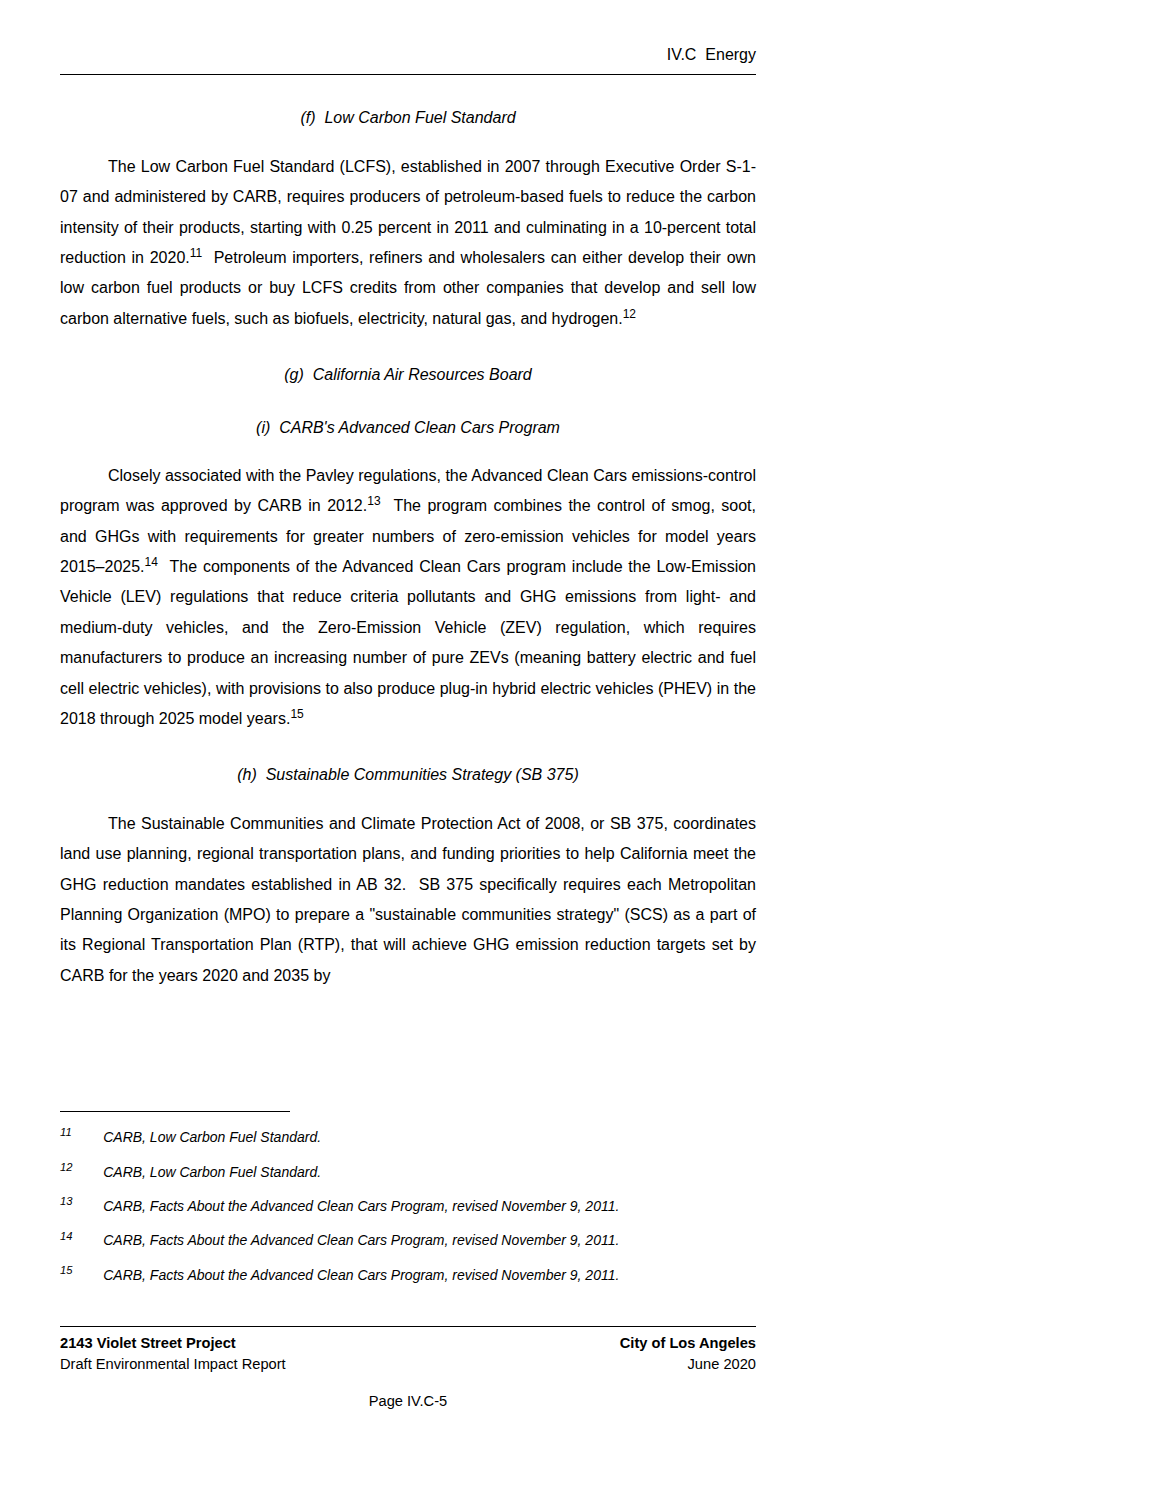IV.C Energy
(f) Low Carbon Fuel Standard
The Low Carbon Fuel Standard (LCFS), established in 2007 through Executive Order S-1-07 and administered by CARB, requires producers of petroleum-based fuels to reduce the carbon intensity of their products, starting with 0.25 percent in 2011 and culminating in a 10-percent total reduction in 2020.11 Petroleum importers, refiners and wholesalers can either develop their own low carbon fuel products or buy LCFS credits from other companies that develop and sell low carbon alternative fuels, such as biofuels, electricity, natural gas, and hydrogen.12
(g) California Air Resources Board
(i) CARB's Advanced Clean Cars Program
Closely associated with the Pavley regulations, the Advanced Clean Cars emissions-control program was approved by CARB in 2012.13 The program combines the control of smog, soot, and GHGs with requirements for greater numbers of zero-emission vehicles for model years 2015–2025.14 The components of the Advanced Clean Cars program include the Low-Emission Vehicle (LEV) regulations that reduce criteria pollutants and GHG emissions from light- and medium-duty vehicles, and the Zero-Emission Vehicle (ZEV) regulation, which requires manufacturers to produce an increasing number of pure ZEVs (meaning battery electric and fuel cell electric vehicles), with provisions to also produce plug-in hybrid electric vehicles (PHEV) in the 2018 through 2025 model years.15
(h) Sustainable Communities Strategy (SB 375)
The Sustainable Communities and Climate Protection Act of 2008, or SB 375, coordinates land use planning, regional transportation plans, and funding priorities to help California meet the GHG reduction mandates established in AB 32. SB 375 specifically requires each Metropolitan Planning Organization (MPO) to prepare a "sustainable communities strategy" (SCS) as a part of its Regional Transportation Plan (RTP), that will achieve GHG emission reduction targets set by CARB for the years 2020 and 2035 by
11 CARB, Low Carbon Fuel Standard.
12 CARB, Low Carbon Fuel Standard.
13 CARB, Facts About the Advanced Clean Cars Program, revised November 9, 2011.
14 CARB, Facts About the Advanced Clean Cars Program, revised November 9, 2011.
15 CARB, Facts About the Advanced Clean Cars Program, revised November 9, 2011.
2143 Violet Street Project
Draft Environmental Impact Report
City of Los Angeles
June 2020
Page IV.C-5